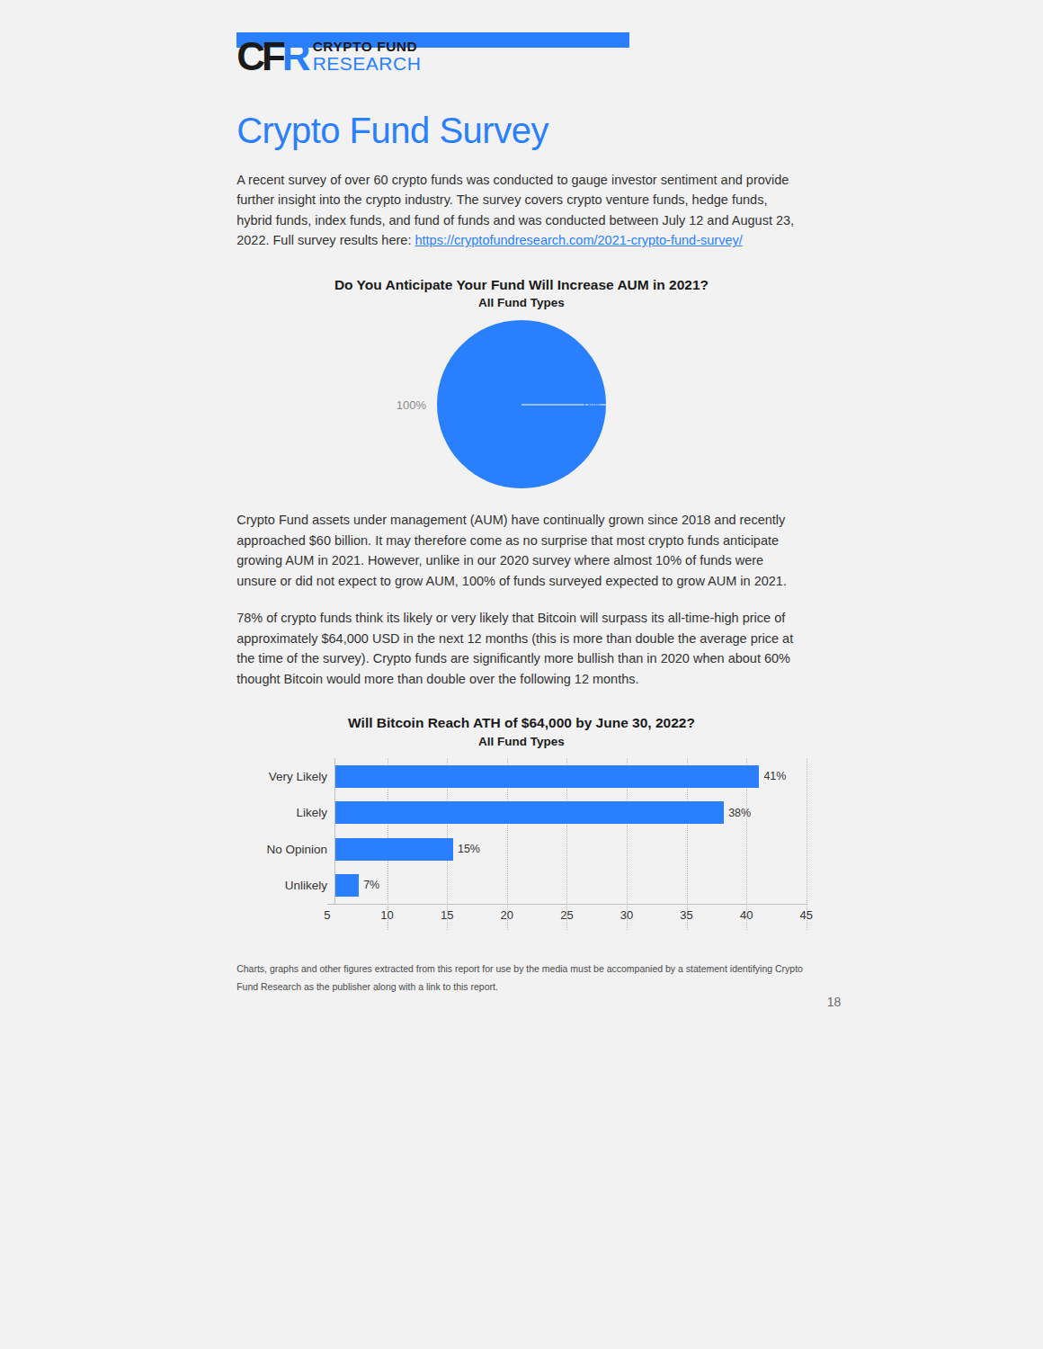CFR
CRYPTO FUND
RESEARCH
Crypto Fund Survey
A recent survey of over 60 crypto funds was conducted to gauge investor sentiment and provide further insight into the crypto industry. The survey covers crypto venture funds, hedge funds, hybrid funds, index funds, and fund of funds and was conducted between July 12 and August 23, 2022. Full survey results here: https://cryptofundresearch.com/2021-crypto-fund-survey/
Do You Anticipate Your Fund Will Increase AUM in 2021?
All Fund Types
100%
0%
Crypto Fund assets under management (AUM) have continually grown since 2018 and recently approached $60 billion. It may therefore come as no surprise that most crypto funds anticipate growing AUM in 2021. However, unlike in our 2020 survey where almost 10% of funds were unsure or did not expect to grow AUM, 100% of funds surveyed expected to grow AUM in 2021.
78% of crypto funds think its likely or very likely that Bitcoin will surpass its all-time-high price of approximately $64,000 USD in the next 12 months (this is more than double the average price at the time of the survey). Crypto funds are significantly more bullish than in 2020 when about 60% thought Bitcoin would more than double over the following 12 months.
Will Bitcoin Reach ATH of $64,000 by June 30, 2022?
All Fund Types
Very Likely
41%
Likely
38%
No Opinion
15%
Unlikely
7%
5 10 15 20 25 30 35 40 45
Charts, graphs and other figures extracted from this report for use by the media must be accompanied by a statement identifying Crypto Fund Research as the publisher along with a link to this report.
18